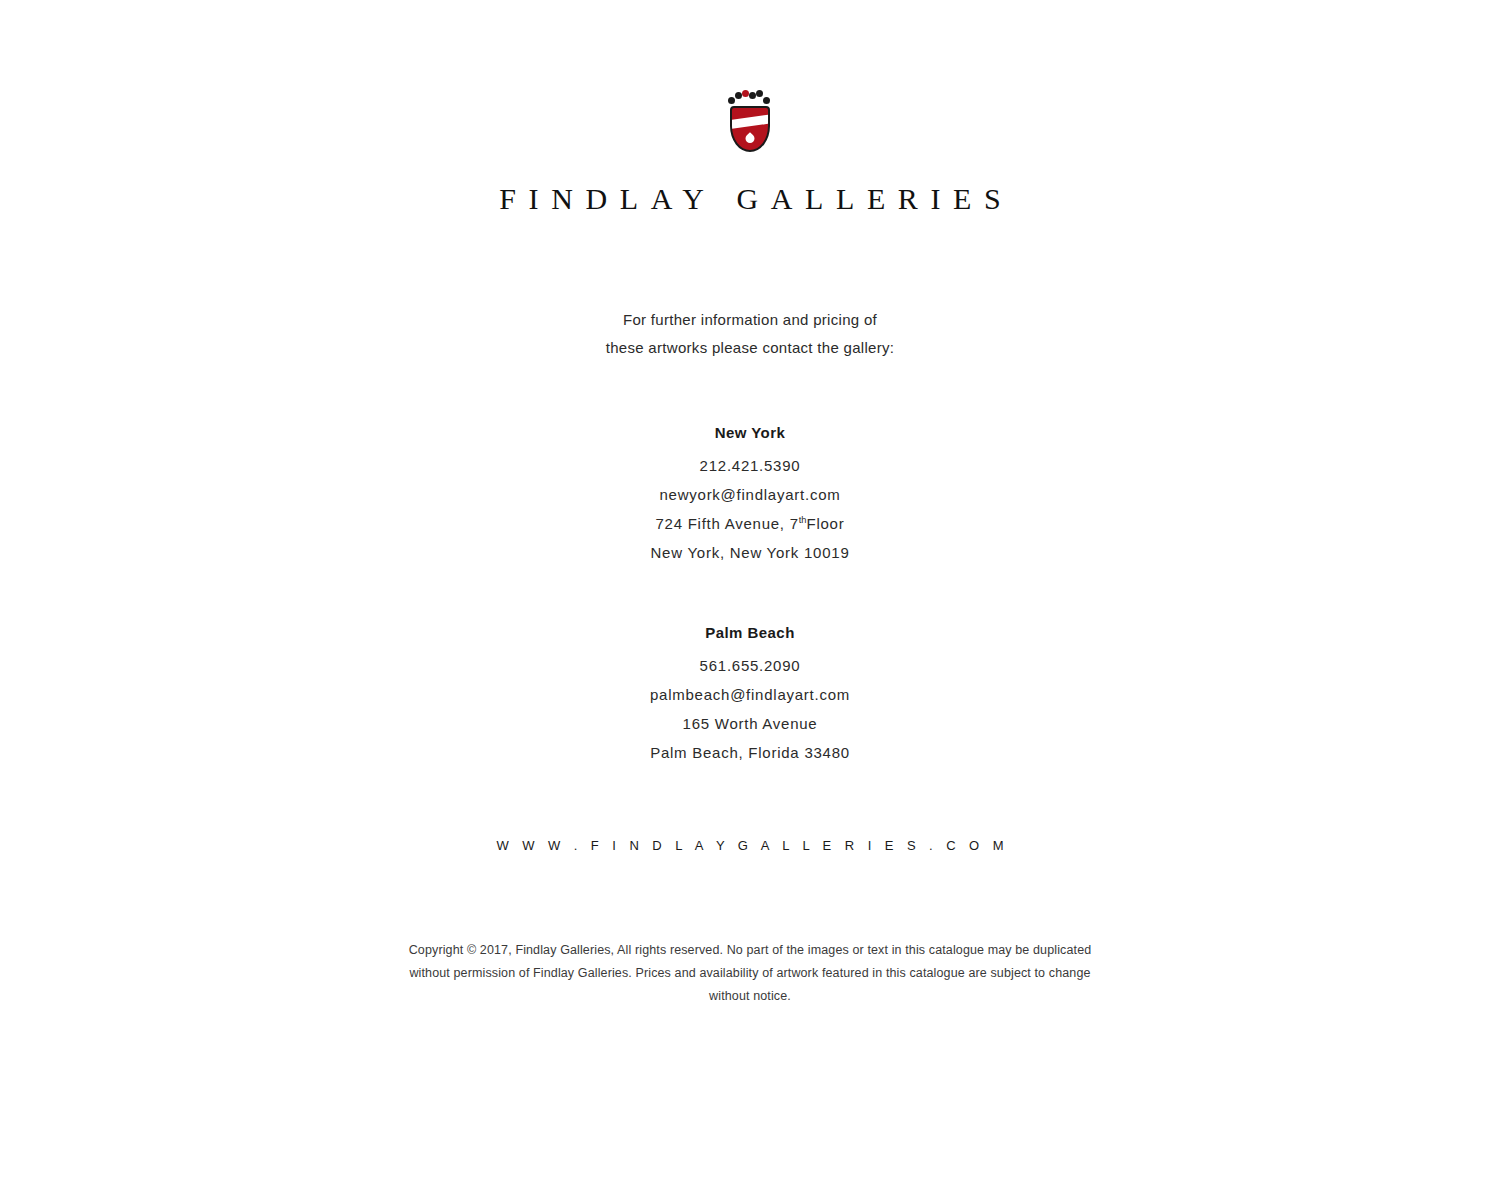FINDLAY GALLERIES
For further information and pricing of
these artworks please contact the gallery:
New York
212.421.5390
newyork@findlayart.com
724 Fifth Avenue, 7thFloor
New York, New York 10019
Palm Beach
561.655.2090
palmbeach@findlayart.com
165 Worth Avenue
Palm Beach, Florida 33480
W W W . F I N D L A Y G A L L E R I E S . C O M
Copyright © 2017, Findlay Galleries, All rights reserved. No part of the images or text in this catalogue may be duplicated without permission of Findlay Galleries. Prices and availability of artwork featured in this catalogue are subject to change without notice.